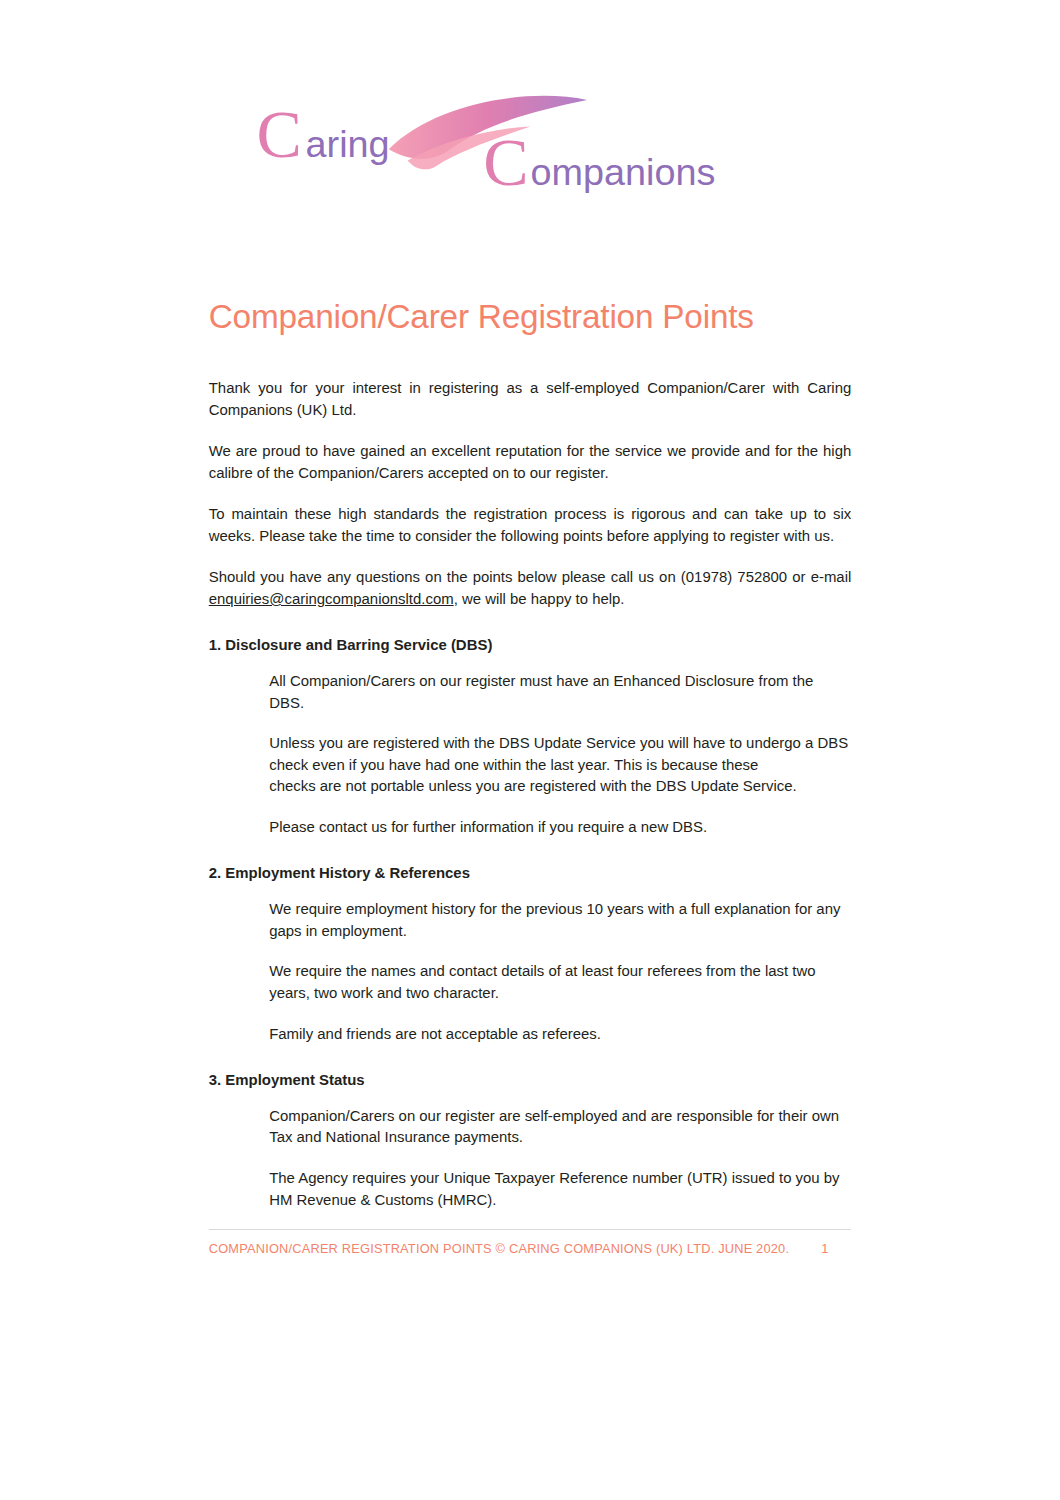C aring C ompanions
Companion/Carer Registration Points
Thank you for your interest in registering as a self-employed Companion/Carer with Caring Companions (UK) Ltd.
We are proud to have gained an excellent reputation for the service we provide and for the high calibre of the Companion/Carers accepted on to our register.
To maintain these high standards the registration process is rigorous and can take up to six weeks. Please take the time to consider the following points before applying to register with us.
Should you have any questions on the points below please call us on (01978) 752800 or e-mail enquiries@caringcompanionsltd.com, we will be happy to help.
1. Disclosure and Barring Service (DBS)
All Companion/Carers on our register must have an Enhanced Disclosure from the DBS.
Unless you are registered with the DBS Update Service you will have to undergo a DBS check even if you have had one within the last year. This is because these
checks are not portable unless you are registered with the DBS Update Service.
Please contact us for further information if you require a new DBS.
2. Employment History & References
We require employment history for the previous 10 years with a full explanation for any gaps in employment.
We require the names and contact details of at least four referees from the last two years, two work and two character.
Family and friends are not acceptable as referees.
3. Employment Status
Companion/Carers on our register are self-employed and are responsible for their own Tax and National Insurance payments.
The Agency requires your Unique Taxpayer Reference number (UTR) issued to you by HM Revenue & Customs (HMRC).
COMPANION/CARER REGISTRATION POINTS © CARING COMPANIONS (UK) LTD. JUNE 2020. 1